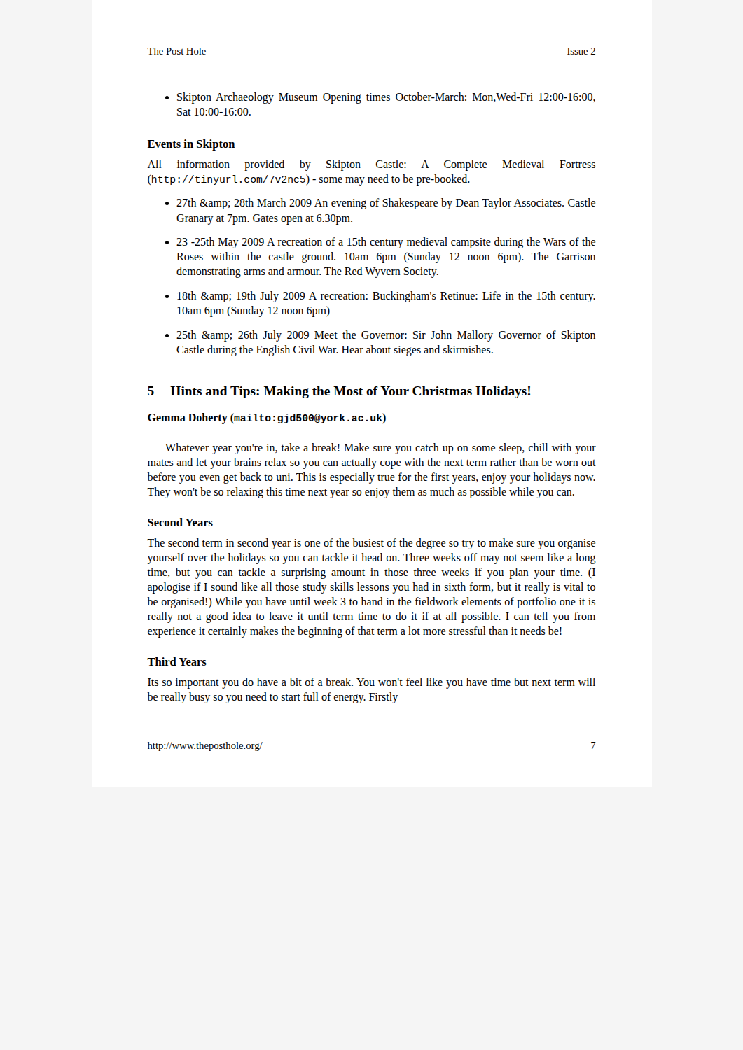The Post Hole Issue 2
Skipton Archaeology Museum Opening times October-March: Mon,Wed-Fri 12:00-16:00, Sat 10:00-16:00.
Events in Skipton
All information provided by Skipton Castle: A Complete Medieval Fortress (http://tinyurl.com/7v2nc5) - some may need to be pre-booked.
27th &amp; 28th March 2009 An evening of Shakespeare by Dean Taylor Associates. Castle Granary at 7pm. Gates open at 6.30pm.
23 -25th May 2009 A recreation of a 15th century medieval campsite during the Wars of the Roses within the castle ground. 10am 6pm (Sunday 12 noon 6pm). The Garrison demonstrating arms and armour. The Red Wyvern Society.
18th &amp; 19th July 2009 A recreation: Buckingham's Retinue: Life in the 15th century. 10am 6pm (Sunday 12 noon 6pm)
25th &amp; 26th July 2009 Meet the Governor: Sir John Mallory Governor of Skipton Castle during the English Civil War. Hear about sieges and skirmishes.
5 Hints and Tips: Making the Most of Your Christmas Holidays!
Gemma Doherty (mailto:gjd500@york.ac.uk)
Whatever year you're in, take a break! Make sure you catch up on some sleep, chill with your mates and let your brains relax so you can actually cope with the next term rather than be worn out before you even get back to uni. This is especially true for the first years, enjoy your holidays now. They won't be so relaxing this time next year so enjoy them as much as possible while you can.
Second Years
The second term in second year is one of the busiest of the degree so try to make sure you organise yourself over the holidays so you can tackle it head on. Three weeks off may not seem like a long time, but you can tackle a surprising amount in those three weeks if you plan your time. (I apologise if I sound like all those study skills lessons you had in sixth form, but it really is vital to be organised!) While you have until week 3 to hand in the fieldwork elements of portfolio one it is really not a good idea to leave it until term time to do it if at all possible. I can tell you from experience it certainly makes the beginning of that term a lot more stressful than it needs be!
Third Years
Its so important you do have a bit of a break. You won't feel like you have time but next term will be really busy so you need to start full of energy. Firstly
http://www.theposthole.org/ 7